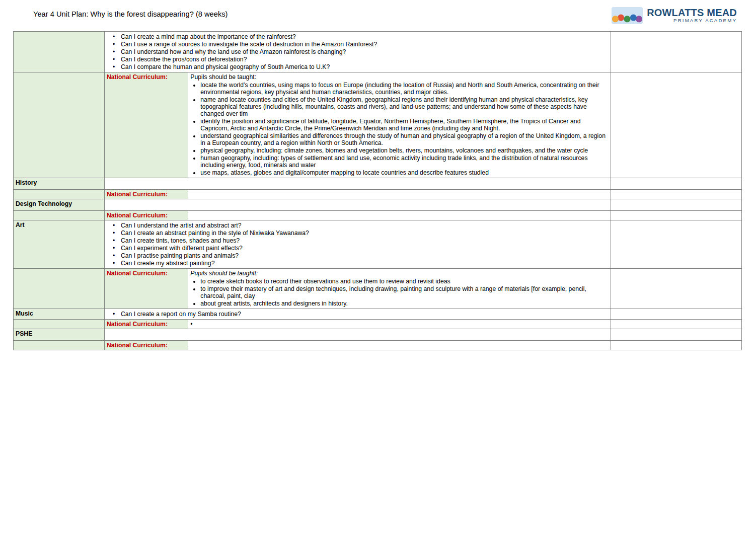Year 4 Unit Plan: Why is the forest disappearing? (8 weeks)
ROWLATTS MEAD
PRIMARY ACADEMY
| | Can I create a mind map about the importance of the rainforest? Can I use a range of sources to investigate the scale of destruction in the Amazon Rainforest? Can I understand how and why the land use of the Amazon rainforest is changing? Can I describe the pros/cons of deforestation? Can I compare the human and physical geography of South America to U.K? | |
| | National Curriculum: | Pupils should be taught: locate the world’s countries, using maps to focus on Europe (including the location of Russia) and North and South America, concentrating on their environmental regions, key physical and human characteristics, countries, and major cities. name and locate counties and cities of the United Kingdom, geographical regions and their identifying human and physical characteristics, key topographical features (including hills, mountains, coasts and rivers), and land-use patterns; and understand how some of these aspects have changed over tim identify the position and significance of latitude, longitude, Equator, Northern Hemisphere, Southern Hemisphere, the Tropics of Cancer and Capricorn, Arctic and Antarctic Circle, the Prime/Greenwich Meridian and time zones (including day and Night. understand geographical similarities and differences through the study of human and physical geography of a region of the United Kingdom, a region in a European country, and a region within North or South America. physical geography, including: climate zones, biomes and vegetation belts, rivers, mountains, volcanoes and earthquakes, and the water cycle human geography, including: types of settlement and land use, economic activity including trade links, and the distribution of natural resources including energy, food, minerals and water use maps, atlases, globes and digital/computer mapping to locate countries and describe features studied | |
| History | | |
| | National Curriculum: | | |
| Design Technology | | |
| | National Curriculum: | | |
| Art | Can I understand the artist and abstract art? Can I create an abstract painting in the style of Nixiwaka Yawanawa? Can I create tints, tones, shades and hues? Can I experiment with different paint effects? Can I practise painting plants and animals? Can I create my abstract painting? | |
| | National Curriculum: | Pupils should be taughtt: to create sketch books to record their observations and use them to review and revisit ideas to improve their mastery of art and design techniques, including drawing, painting and sculpture with a range of materials [for example, pencil, charcoal, paint, clay about great artists, architects and designers in history. | |
| Music | Can I create a report on my Samba routine? | |
| | National Curriculum: | • | |
| PSHE | | |
| | National Curriculum: | | |